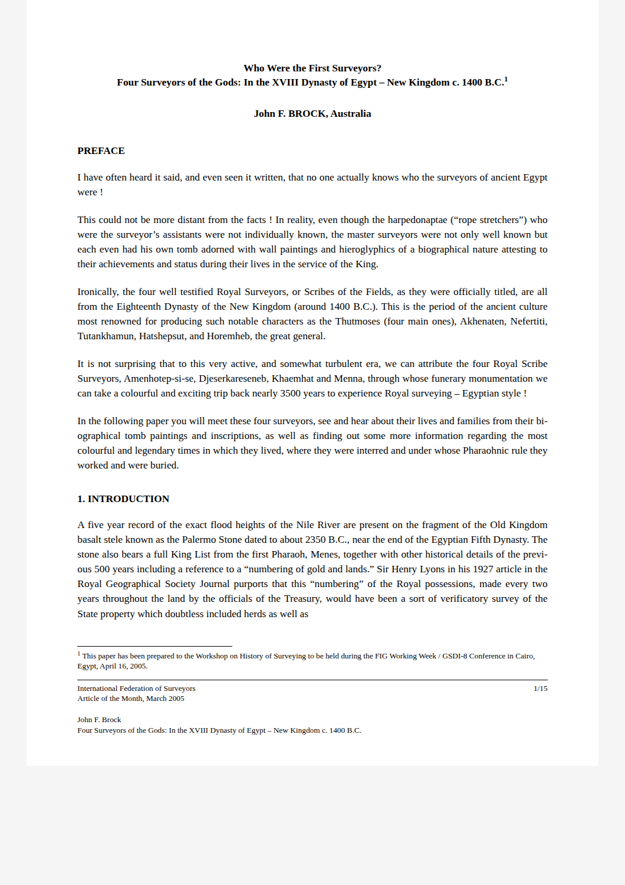Who Were the First Surveyors?
Four Surveyors of the Gods: In the XVIII Dynasty of Egypt – New Kingdom c. 1400 B.C.1
John F. BROCK, Australia
PREFACE
I have often heard it said, and even seen it written, that no one actually knows who the surveyors of ancient Egypt were !
This could not be more distant from the facts ! In reality, even though the harpedonaptae (“rope stretchers”) who were the surveyor’s assistants were not individually known, the master surveyors were not only well known but each even had his own tomb adorned with wall paintings and hieroglyphics of a biographical nature attesting to their achievements and status during their lives in the service of the King.
Ironically, the four well testified Royal Surveyors, or Scribes of the Fields, as they were officially titled, are all from the Eighteenth Dynasty of the New Kingdom (around 1400 B.C.). This is the period of the ancient culture most renowned for producing such notable characters as the Thutmoses (four main ones), Akhenaten, Nefertiti, Tutankhamun, Hatshepsut, and Horemheb, the great general.
It is not surprising that to this very active, and somewhat turbulent era, we can attribute the four Royal Scribe Surveyors, Amenhotep-si-se, Djeserkareseneb, Khaemhat and Menna, through whose funerary monumentation we can take a colourful and exciting trip back nearly 3500 years to experience Royal surveying – Egyptian style !
In the following paper you will meet these four surveyors, see and hear about their lives and families from their biographical tomb paintings and inscriptions, as well as finding out some more information regarding the most colourful and legendary times in which they lived, where they were interred and under whose Pharaohnic rule they worked and were buried.
1. INTRODUCTION
A five year record of the exact flood heights of the Nile River are present on the fragment of the Old Kingdom basalt stele known as the Palermo Stone dated to about 2350 B.C., near the end of the Egyptian Fifth Dynasty. The stone also bears a full King List from the first Pharaoh, Menes, together with other historical details of the previous 500 years including a reference to a “numbering of gold and lands.” Sir Henry Lyons in his 1927 article in the Royal Geographical Society Journal purports that this “numbering” of the Royal possessions, made every two years throughout the land by the officials of the Treasury, would have been a sort of verificatory survey of the State property which doubtless included herds as well as
1 This paper has been prepared to the Workshop on History of Surveying to be held during the FIG Working Week / GSDI-8 Conference in Cairo, Egypt, April 16, 2005.
1/15 International Federation of Surveyors
Article of the Month, March 2005
John F. Brock
Four Surveyors of the Gods: In the XVIII Dynasty of Egypt – New Kingdom c. 1400 B.C.